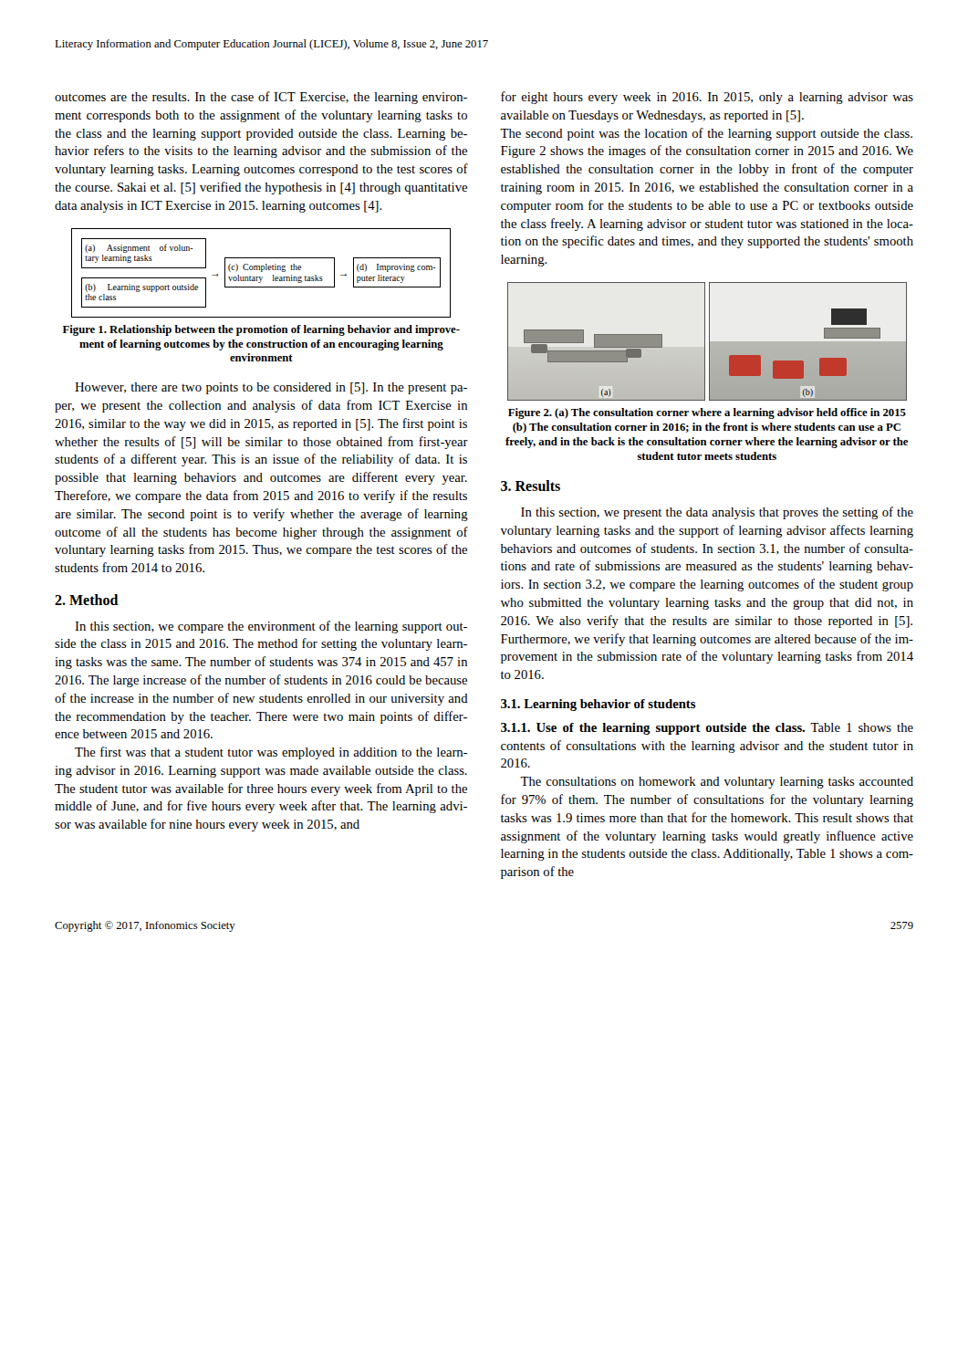Literacy Information and Computer Education Journal (LICEJ), Volume 8, Issue 2, June 2017
outcomes are the results. In the case of ICT Exercise, the learning environment corresponds both to the assignment of the voluntary learning tasks to the class and the learning support provided outside the class. Learning behavior refers to the visits to the learning advisor and the submission of the voluntary learning tasks. Learning outcomes correspond to the test scores of the course. Sakai et al. [5] verified the hypothesis in [4] through quantitative data analysis in ICT Exercise in 2015. learning outcomes [4].
(a) Assignment of voluntary learning tasks
(b) Learning support outside the class
→
(c) Completing the voluntary learning tasks
→
(d) Improving computer literacy
Figure 1. Relationship between the promotion of learning behavior and improvement of learning outcomes by the construction of an encouraging learning environment
However, there are two points to be considered in [5]. In the present paper, we present the collection and analysis of data from ICT Exercise in 2016, similar to the way we did in 2015, as reported in [5]. The first point is whether the results of [5] will be similar to those obtained from first-year students of a different year. This is an issue of the reliability of data. It is possible that learning behaviors and outcomes are different every year. Therefore, we compare the data from 2015 and 2016 to verify if the results are similar. The second point is to verify whether the average of learning outcome of all the students has become higher through the assignment of voluntary learning tasks from 2015. Thus, we compare the test scores of the students from 2014 to 2016.
2. Method
In this section, we compare the environment of the learning support outside the class in 2015 and 2016. The method for setting the voluntary learning tasks was the same. The number of students was 374 in 2015 and 457 in 2016. The large increase of the number of students in 2016 could be because of the increase in the number of new students enrolled in our university and the recommendation by the teacher. There were two main points of difference between 2015 and 2016.
The first was that a student tutor was employed in addition to the learning advisor in 2016. Learning support was made available outside the class. The student tutor was available for three hours every week from April to the middle of June, and for five hours every week after that. The learning advisor was available for nine hours every week in 2015, and
for eight hours every week in 2016. In 2015, only a learning advisor was available on Tuesdays or Wednesdays, as reported in [5].
The second point was the location of the learning support outside the class. Figure 2 shows the images of the consultation corner in 2015 and 2016. We established the consultation corner in the lobby in front of the computer training room in 2015. In 2016, we established the consultation corner in a computer room for the students to be able to use a PC or textbooks outside the class freely. A learning advisor or student tutor was stationed in the location on the specific dates and times, and they supported the students' smooth learning.
(a)
(b)
Figure 2. (a) The consultation corner where a learning advisor held office in 2015 (b) The consultation corner in 2016; in the front is where students can use a PC freely, and in the back is the consultation corner where the learning advisor or the student tutor meets students
3. Results
In this section, we present the data analysis that proves the setting of the voluntary learning tasks and the support of learning advisor affects learning behaviors and outcomes of students. In section 3.1, the number of consultations and rate of submissions are measured as the students' learning behaviors. In section 3.2, we compare the learning outcomes of the student group who submitted the voluntary learning tasks and the group that did not, in 2016. We also verify that the results are similar to those reported in [5]. Furthermore, we verify that learning outcomes are altered because of the improvement in the submission rate of the voluntary learning tasks from 2014 to 2016.
3.1. Learning behavior of students
3.1.1. Use of the learning support outside the class. Table 1 shows the contents of consultations with the learning advisor and the student tutor in 2016.
The consultations on homework and voluntary learning tasks accounted for 97% of them. The number of consultations for the voluntary learning tasks was 1.9 times more than that for the homework. This result shows that assignment of the voluntary learning tasks would greatly influence active learning in the students outside the class. Additionally, Table 1 shows a comparison of the
Copyright © 2017, Infonomics Society
2579